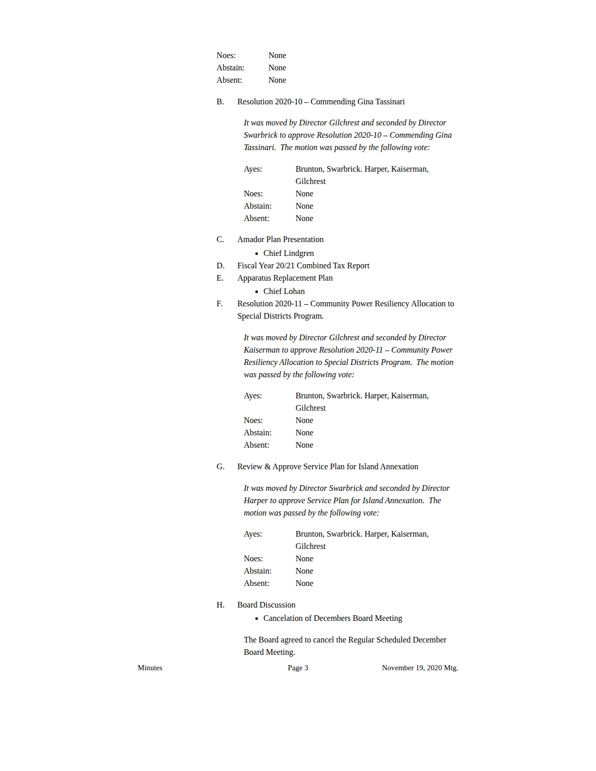Noes: None
Abstain: None
Absent: None
B.
Resolution 2020-10 – Commending Gina Tassinari
It was moved by Director Gilchrest and seconded by Director Swarbrick to approve Resolution 2020-10 – Commending Gina Tassinari. The motion was passed by the following vote:
Ayes: Brunton, Swarbrick. Harper, Kaiserman, Gilchrest
Noes: None
Abstain: None
Absent: None
C.
Amador Plan Presentation
Chief Lindgren
D.
Fiscal Year 20/21 Combined Tax Report
E.
Apparatus Replacement Plan
Chief Lohan
F.
Resolution 2020-11 – Community Power Resiliency Allocation to Special Districts Program.
It was moved by Director Gilchrest and seconded by Director Kaiserman to approve Resolution 2020-11 – Community Power Resiliency Allocation to Special Districts Program. The motion was passed by the following vote:
Ayes: Brunton, Swarbrick. Harper, Kaiserman, Gilchrest
Noes: None
Abstain: None
Absent: None
G.
Review & Approve Service Plan for Island Annexation
It was moved by Director Swarbrick and seconded by Director Harper to approve Service Plan for Island Annexation. The motion was passed by the following vote:
Ayes: Brunton, Swarbrick. Harper, Kaiserman, Gilchrest
Noes: None
Abstain: None
Absent: None
H.
Board Discussion
Cancelation of Decembers Board Meeting
The Board agreed to cancel the Regular Scheduled December Board Meeting.
Minutes
Page 3
November 19, 2020 Mtg.